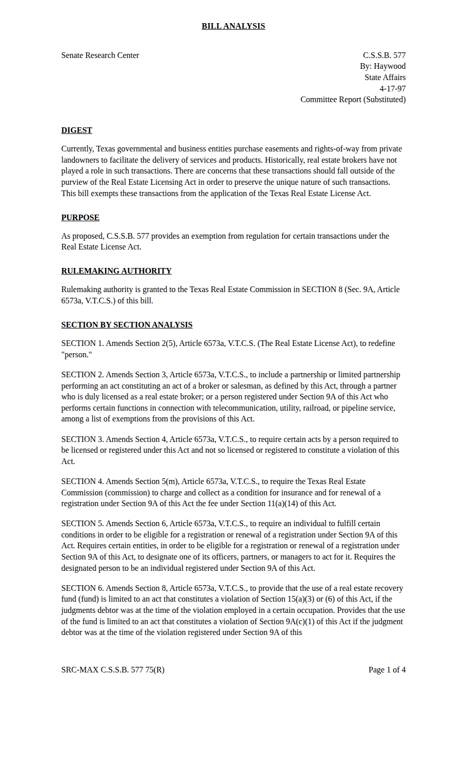BILL ANALYSIS
Senate Research Center
C.S.S.B. 577
By: Haywood
State Affairs
4-17-97
Committee Report (Substituted)
DIGEST
Currently, Texas governmental and business entities purchase easements and rights-of-way from private landowners to facilitate the delivery of services and products. Historically, real estate brokers have not played a role in such transactions. There are concerns that these transactions should fall outside of the purview of the Real Estate Licensing Act in order to preserve the unique nature of such transactions. This bill exempts these transactions from the application of the Texas Real Estate License Act.
PURPOSE
As proposed, C.S.S.B. 577 provides an exemption from regulation for certain transactions under the Real Estate License Act.
RULEMAKING AUTHORITY
Rulemaking authority is granted to the Texas Real Estate Commission in SECTION 8 (Sec. 9A, Article 6573a, V.T.C.S.) of this bill.
SECTION BY SECTION ANALYSIS
SECTION 1. Amends Section 2(5), Article 6573a, V.T.C.S. (The Real Estate License Act), to redefine "person."
SECTION 2. Amends Section 3, Article 6573a, V.T.C.S., to include a partnership or limited partnership performing an act constituting an act of a broker or salesman, as defined by this Act, through a partner who is duly licensed as a real estate broker; or a person registered under Section 9A of this Act who performs certain functions in connection with telecommunication, utility, railroad, or pipeline service, among a list of exemptions from the provisions of this Act.
SECTION 3. Amends Section 4, Article 6573a, V.T.C.S., to require certain acts by a person required to be licensed or registered under this Act and not so licensed or registered to constitute a violation of this Act.
SECTION 4. Amends Section 5(m), Article 6573a, V.T.C.S., to require the Texas Real Estate Commission (commission) to charge and collect as a condition for insurance and for renewal of a registration under Section 9A of this Act the fee under Section 11(a)(14) of this Act.
SECTION 5. Amends Section 6, Article 6573a, V.T.C.S., to require an individual to fulfill certain conditions in order to be eligible for a registration or renewal of a registration under Section 9A of this Act. Requires certain entities, in order to be eligible for a registration or renewal of a registration under Section 9A of this Act, to designate one of its officers, partners, or managers to act for it. Requires the designated person to be an individual registered under Section 9A of this Act.
SECTION 6. Amends Section 8, Article 6573a, V.T.C.S., to provide that the use of a real estate recovery fund (fund) is limited to an act that constitutes a violation of Section 15(a)(3) or (6) of this Act, if the judgments debtor was at the time of the violation employed in a certain occupation. Provides that the use of the fund is limited to an act that constitutes a violation of Section 9A(c)(1) of this Act if the judgment debtor was at the time of the violation registered under Section 9A of this
SRC-MAX C.S.S.B. 577 75(R)
Page 1 of 4